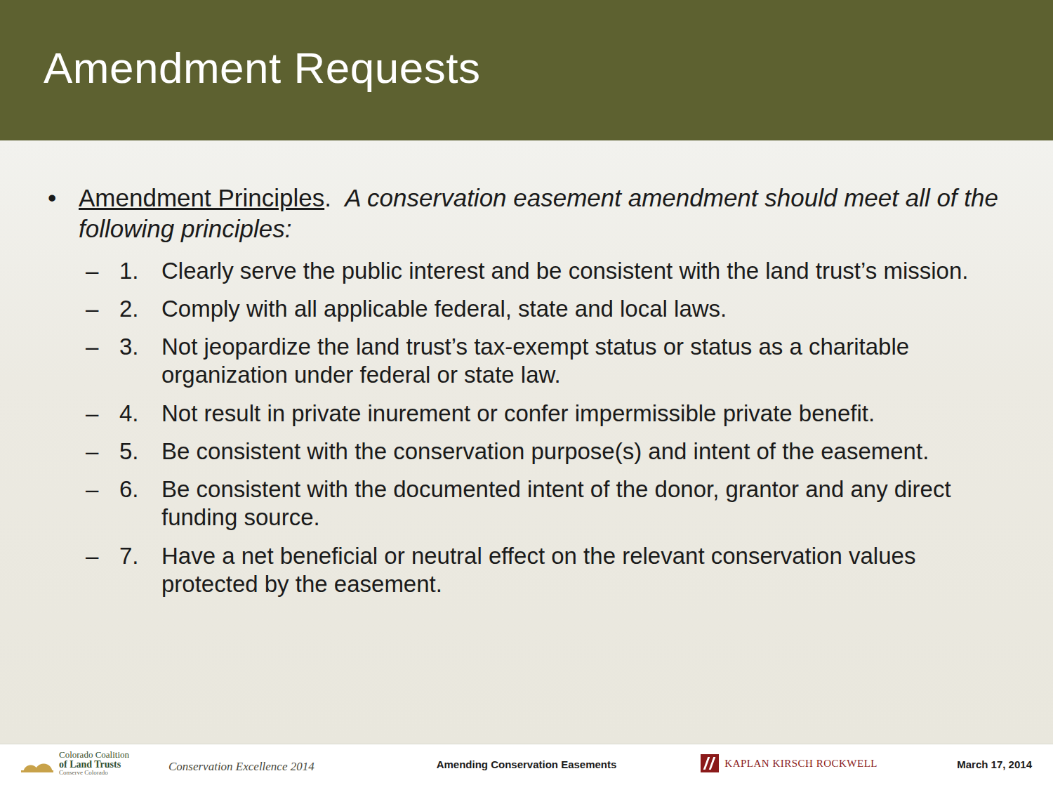Amendment Requests
Amendment Principles. A conservation easement amendment should meet all of the following principles:
–1. Clearly serve the public interest and be consistent with the land trust’s mission.
–2. Comply with all applicable federal, state and local laws.
–3. Not jeopardize the land trust’s tax-exempt status or status as a charitable organization under federal or state law.
–4. Not result in private inurement or confer impermissible private benefit.
–5. Be consistent with the conservation purpose(s) and intent of the easement.
–6. Be consistent with the documented intent of the donor, grantor and any direct funding source.
–7. Have a net beneficial or neutral effect on the relevant conservation values protected by the easement.
Colorado Coalition
of Land Trusts
Conserve Colorado
Conservation Excellence 2014
Amending Conservation Easements
KAPLAN KIRSCH ROCKWELL
March 17, 2014